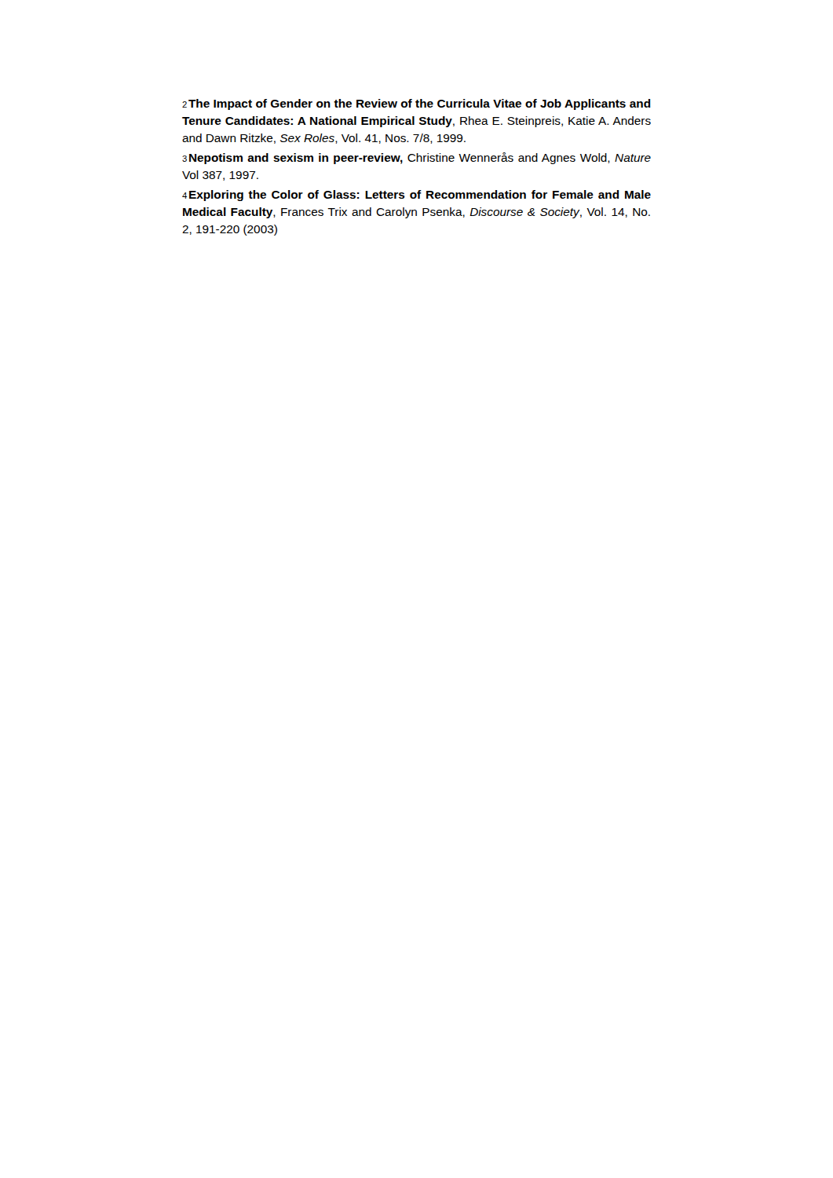2 The Impact of Gender on the Review of the Curricula Vitae of Job Applicants and Tenure Candidates: A National Empirical Study, Rhea E. Steinpreis, Katie A. Anders and Dawn Ritzke, Sex Roles, Vol. 41, Nos. 7/8, 1999.
3 Nepotism and sexism in peer-review, Christine Wennerås and Agnes Wold, Nature Vol 387, 1997.
4 Exploring the Color of Glass: Letters of Recommendation for Female and Male Medical Faculty, Frances Trix and Carolyn Psenka, Discourse & Society, Vol. 14, No. 2, 191-220 (2003)